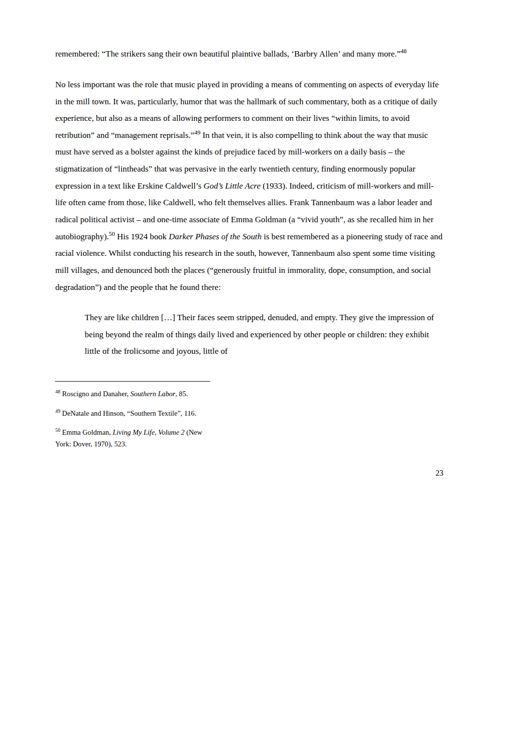remembered: “The strikers sang their own beautiful plaintive ballads, ‘Barbry Allen’ and many more.”48
No less important was the role that music played in providing a means of commenting on aspects of everyday life in the mill town. It was, particularly, humor that was the hallmark of such commentary, both as a critique of daily experience, but also as a means of allowing performers to comment on their lives “within limits, to avoid retribution” and “management reprisals.”49 In that vein, it is also compelling to think about the way that music must have served as a bolster against the kinds of prejudice faced by mill-workers on a daily basis – the stigmatization of “lintheads” that was pervasive in the early twentieth century, finding enormously popular expression in a text like Erskine Caldwell’s God’s Little Acre (1933). Indeed, criticism of mill-workers and mill-life often came from those, like Caldwell, who felt themselves allies. Frank Tannenbaum was a labor leader and radical political activist – and one-time associate of Emma Goldman (a “vivid youth”, as she recalled him in her autobiography).50 His 1924 book Darker Phases of the South is best remembered as a pioneering study of race and racial violence. Whilst conducting his research in the south, however, Tannenbaum also spent some time visiting mill villages, and denounced both the places (“generously fruitful in immorality, dope, consumption, and social degradation”) and the people that he found there:
They are like children […] Their faces seem stripped, denuded, and empty. They give the impression of being beyond the realm of things daily lived and experienced by other people or children: they exhibit little of the frolicsome and joyous, little of
48 Roscigno and Danaher, Southern Labor, 85.
49 DeNatale and Hinson, “Southern Textile”, 116.
50 Emma Goldman, Living My Life, Volume 2 (New York: Dover, 1970), 523.
23